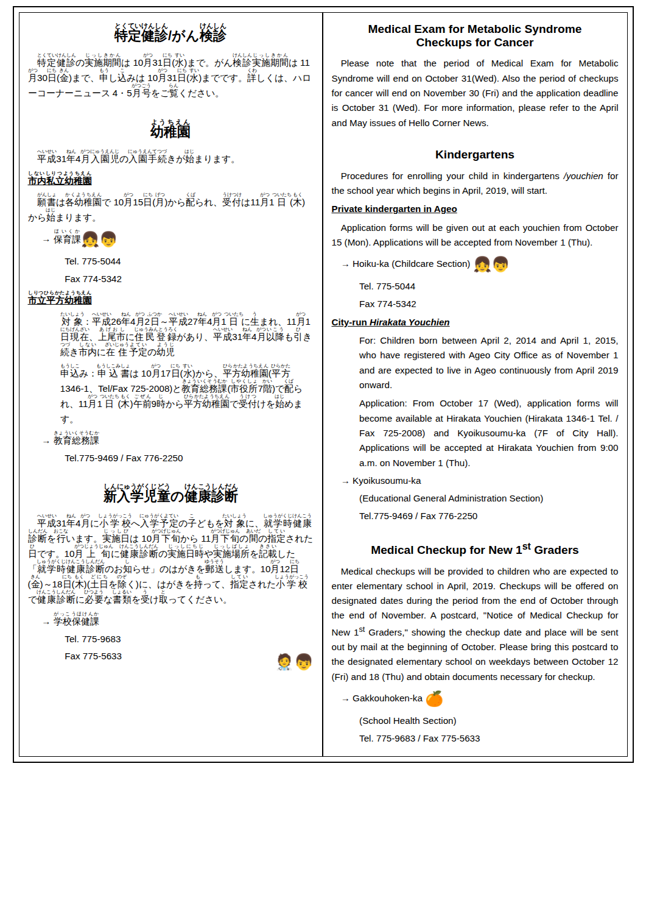特定健診/がん検診
特定健診の実施期間は 10月31日(水)まで。がん検診実施期間は 11月30日(金)まで、申し込みは 10月31日(水)までです。詳しくは、ハローコーナーニュース 4・5月号をご覧ください。
幼稚園
平成31年4月入園児の入園手続きが始まります。
市内私立幼稚園
願書は各幼稚園で 10月15日(月)から配られ、受付は11月1日(木)から始まります。
→ 保育課👧👦
Tel. 775-5044
Fax 774-5342
市立平方幼稚園
対象：平成26年4月2日～平成27年4月1日に生まれ、11月1日現在、上尾市に住民登録があり、平成31年4月以降も引き続き市内に在住予定の幼児
申込み：申込書は 10月17日(水)から、平方幼稚園(平方1346-1、Tel/Fax 725-2008)と教育総務課(市役所7階)で配られ、11月1日(木)午前9時から平方幼稚園で受付けを始めます。
→ 教育総務課
Tel.775-9469 / Fax 776-2250
新入学児童の健康診断
平成31年4月に小学校へ入学予定の子どもを対象に、就学時健康診断を行います。実施日は 10月下旬から 11月下旬の間の指定された日です。10月上旬に健康診断の実施日時や実施場所を記載した「就学時健康診断のお知らせ」のはがきを郵送します。10月12日(金)～18日(木)(土日を除く)に、はがきを持って、指定された小学校で健康診断に必要な書類を受け取ってください。
→ 学校保健課
Tel. 775-9683
Fax 775-5633
🧑‍⚕️👦
Medical Exam for Metabolic Syndrome
Checkups for Cancer
Please note that the period of Medical Exam for Metabolic Syndrome will end on October 31(Wed). Also the period of checkups for cancer will end on November 30 (Fri) and the application deadline is October 31 (Wed). For more information, please refer to the April and May issues of Hello Corner News.
Kindergartens
Procedures for enrolling your child in kindergartens /youchien for the school year which begins in April, 2019, will start.
Private kindergarten in Ageo
Application forms will be given out at each youchien from October 15 (Mon). Applications will be accepted from November 1 (Thu).
→ Hoiku-ka (Childcare Section) 👧👦
Tel. 775-5044
Fax 774-5342
City-run Hirakata Youchien
For: Children born between April 2, 2014 and April 1, 2015, who have registered with Ageo City Office as of November 1 and are expected to live in Ageo continuously from April 2019 onward.
Application: From October 17 (Wed), application forms will become available at Hirakata Youchien (Hirakata 1346-1 Tel. / Fax 725-2008) and Kyoikusoumu-ka (7F of City Hall). Applications will be accepted at Hirakata Youchien from 9:00 a.m. on November 1 (Thu).
→ Kyoikusoumu-ka
(Educational General Administration Section)
Tel.775-9469 / Fax 776-2250
Medical Checkup for New 1st Graders
Medical checkups will be provided to children who are expected to enter elementary school in April, 2019. Checkups will be offered on designated dates during the period from the end of October through the end of November. A postcard, "Notice of Medical Checkup for New 1st Graders," showing the checkup date and place will be sent out by mail at the beginning of October. Please bring this postcard to the designated elementary school on weekdays between October 12 (Fri) and 18 (Thu) and obtain documents necessary for checkup.
→ Gakkouhoken-ka 🍊
(School Health Section)
Tel. 775-9683 / Fax 775-5633